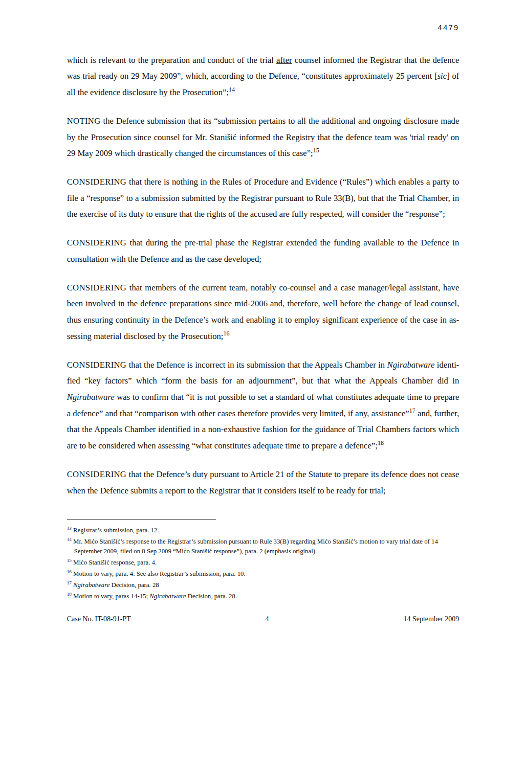4479
which is relevant to the preparation and conduct of the trial after counsel informed the Registrar that the defence was trial ready on 29 May 2009”, which, according to the Defence, “constitutes approximately 25 percent [sic] of all the evidence disclosure by the Prosecution”;14
NOTING the Defence submission that its “submission pertains to all the additional and ongoing disclosure made by the Prosecution since counsel for Mr. Stanišić informed the Registry that the defence team was 'trial ready' on 29 May 2009 which drastically changed the circumstances of this case”;15
CONSIDERING that there is nothing in the Rules of Procedure and Evidence (“Rules”) which enables a party to file a “response” to a submission submitted by the Registrar pursuant to Rule 33(B), but that the Trial Chamber, in the exercise of its duty to ensure that the rights of the accused are fully respected, will consider the “response”;
CONSIDERING that during the pre-trial phase the Registrar extended the funding available to the Defence in consultation with the Defence and as the case developed;
CONSIDERING that members of the current team, notably co-counsel and a case manager/legal assistant, have been involved in the defence preparations since mid-2006 and, therefore, well before the change of lead counsel, thus ensuring continuity in the Defence’s work and enabling it to employ significant experience of the case in assessing material disclosed by the Prosecution;16
CONSIDERING that the Defence is incorrect in its submission that the Appeals Chamber in Ngirabatware identified “key factors” which “form the basis for an adjournment”, but that what the Appeals Chamber did in Ngirabatware was to confirm that “it is not possible to set a standard of what constitutes adequate time to prepare a defence” and that “comparison with other cases therefore provides very limited, if any, assistance”17 and, further, that the Appeals Chamber identified in a non-exhaustive fashion for the guidance of Trial Chambers factors which are to be considered when assessing “what constitutes adequate time to prepare a defence”;18
CONSIDERING that the Defence’s duty pursuant to Article 21 of the Statute to prepare its defence does not cease when the Defence submits a report to the Registrar that it considers itself to be ready for trial;
13 Registrar’s submission, para. 12.
14 Mr. Mićo Stanišić’s response to the Registrar’s submission pursuant to Rule 33(B) regarding Mićo Stanišić’s motion to vary trial date of 14 September 2009, filed on 8 Sep 2009 “Mićo Stanišić response”), para. 2 (emphasis original).
15 Mićo Stanišić response, para. 4.
16 Motion to vary, para. 4. See also Registrar’s submission, para. 10.
17 Ngirabatware Decision, para. 28
18 Motion to vary, paras 14-15; Ngirabatware Decision, para. 28.
Case No. IT-08-91-PT 4 14 September 2009